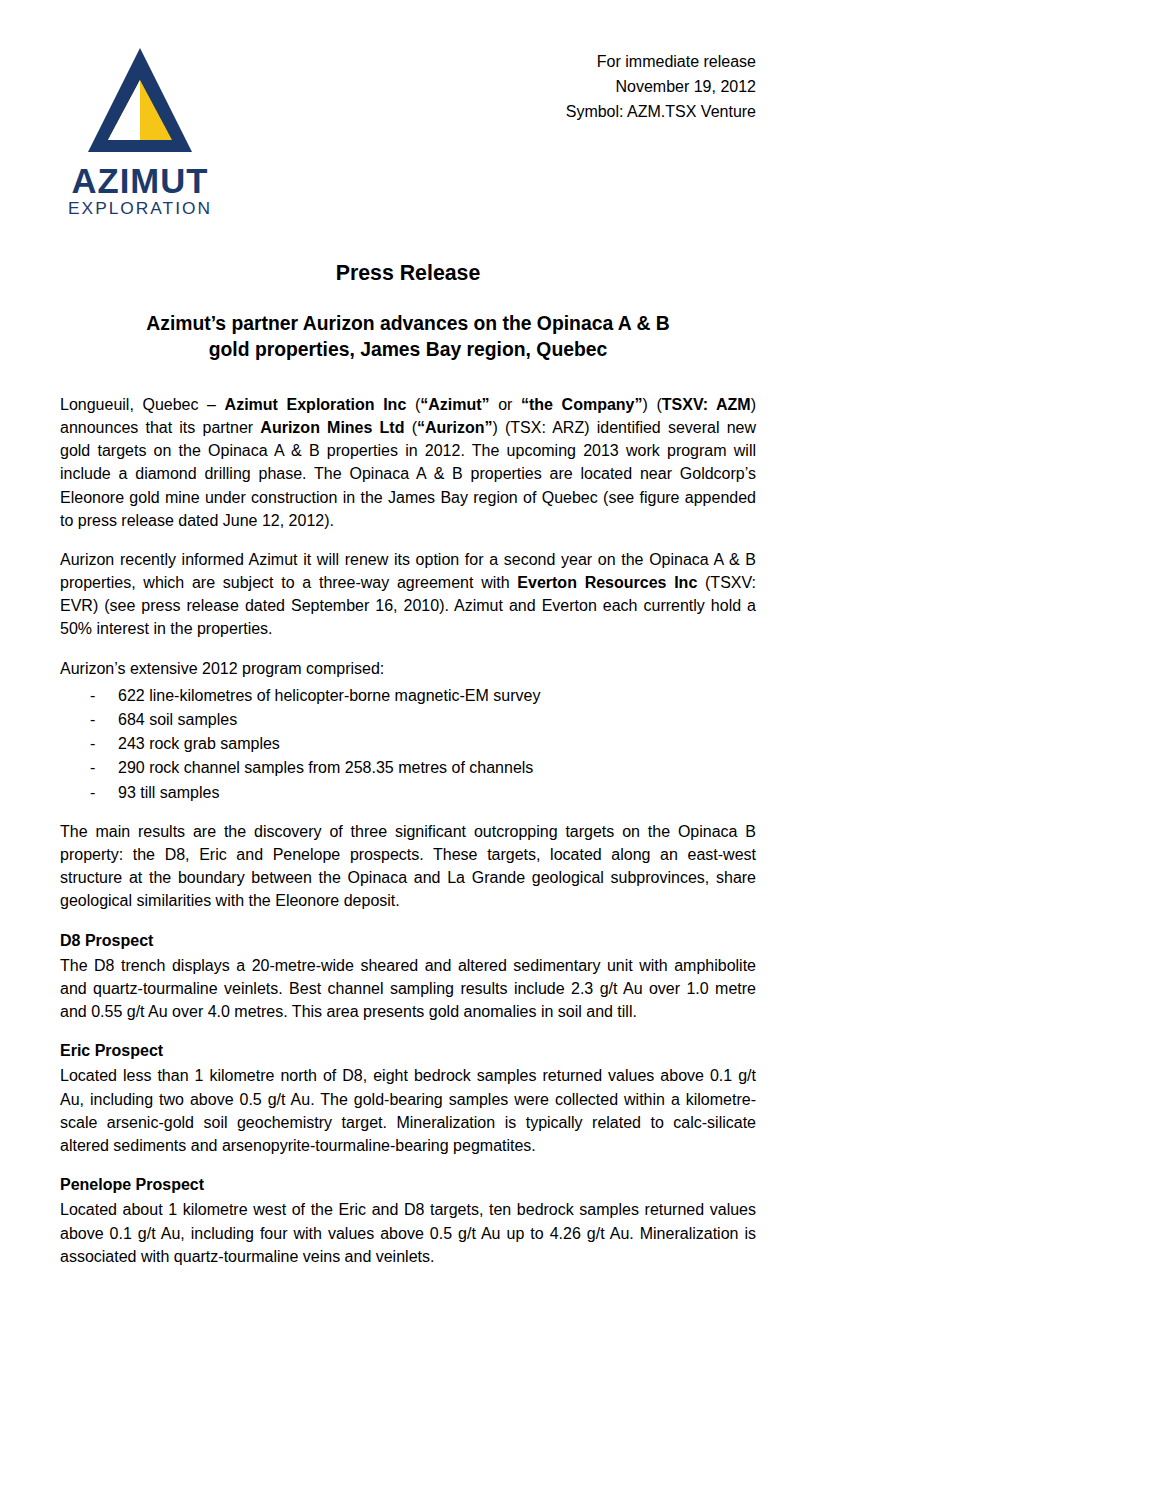AZIMUT
EXPLORATION
For immediate release
November 19, 2012
Symbol: AZM.TSX Venture
Press Release
Azimut’s partner Aurizon advances on the Opinaca A & B
gold properties, James Bay region, Quebec
Longueuil, Quebec – Azimut Exploration Inc (“Azimut” or “the Company”) (TSXV: AZM) announces that its partner Aurizon Mines Ltd (“Aurizon”) (TSX: ARZ) identified several new gold targets on the Opinaca A & B properties in 2012. The upcoming 2013 work program will include a diamond drilling phase. The Opinaca A & B properties are located near Goldcorp’s Eleonore gold mine under construction in the James Bay region of Quebec (see figure appended to press release dated June 12, 2012).
Aurizon recently informed Azimut it will renew its option for a second year on the Opinaca A & B properties, which are subject to a three-way agreement with Everton Resources Inc (TSXV: EVR) (see press release dated September 16, 2010). Azimut and Everton each currently hold a 50% interest in the properties.
Aurizon’s extensive 2012 program comprised:
622 line-kilometres of helicopter-borne magnetic-EM survey
684 soil samples
243 rock grab samples
290 rock channel samples from 258.35 metres of channels
93 till samples
The main results are the discovery of three significant outcropping targets on the Opinaca B property: the D8, Eric and Penelope prospects. These targets, located along an east-west structure at the boundary between the Opinaca and La Grande geological subprovinces, share geological similarities with the Eleonore deposit.
D8 Prospect
The D8 trench displays a 20-metre-wide sheared and altered sedimentary unit with amphibolite and quartz-tourmaline veinlets. Best channel sampling results include 2.3 g/t Au over 1.0 metre and 0.55 g/t Au over 4.0 metres. This area presents gold anomalies in soil and till.
Eric Prospect
Located less than 1 kilometre north of D8, eight bedrock samples returned values above 0.1 g/t Au, including two above 0.5 g/t Au. The gold-bearing samples were collected within a kilometre-scale arsenic-gold soil geochemistry target. Mineralization is typically related to calc-silicate altered sediments and arsenopyrite-tourmaline-bearing pegmatites.
Penelope Prospect
Located about 1 kilometre west of the Eric and D8 targets, ten bedrock samples returned values above 0.1 g/t Au, including four with values above 0.5 g/t Au up to 4.26 g/t Au. Mineralization is associated with quartz-tourmaline veins and veinlets.